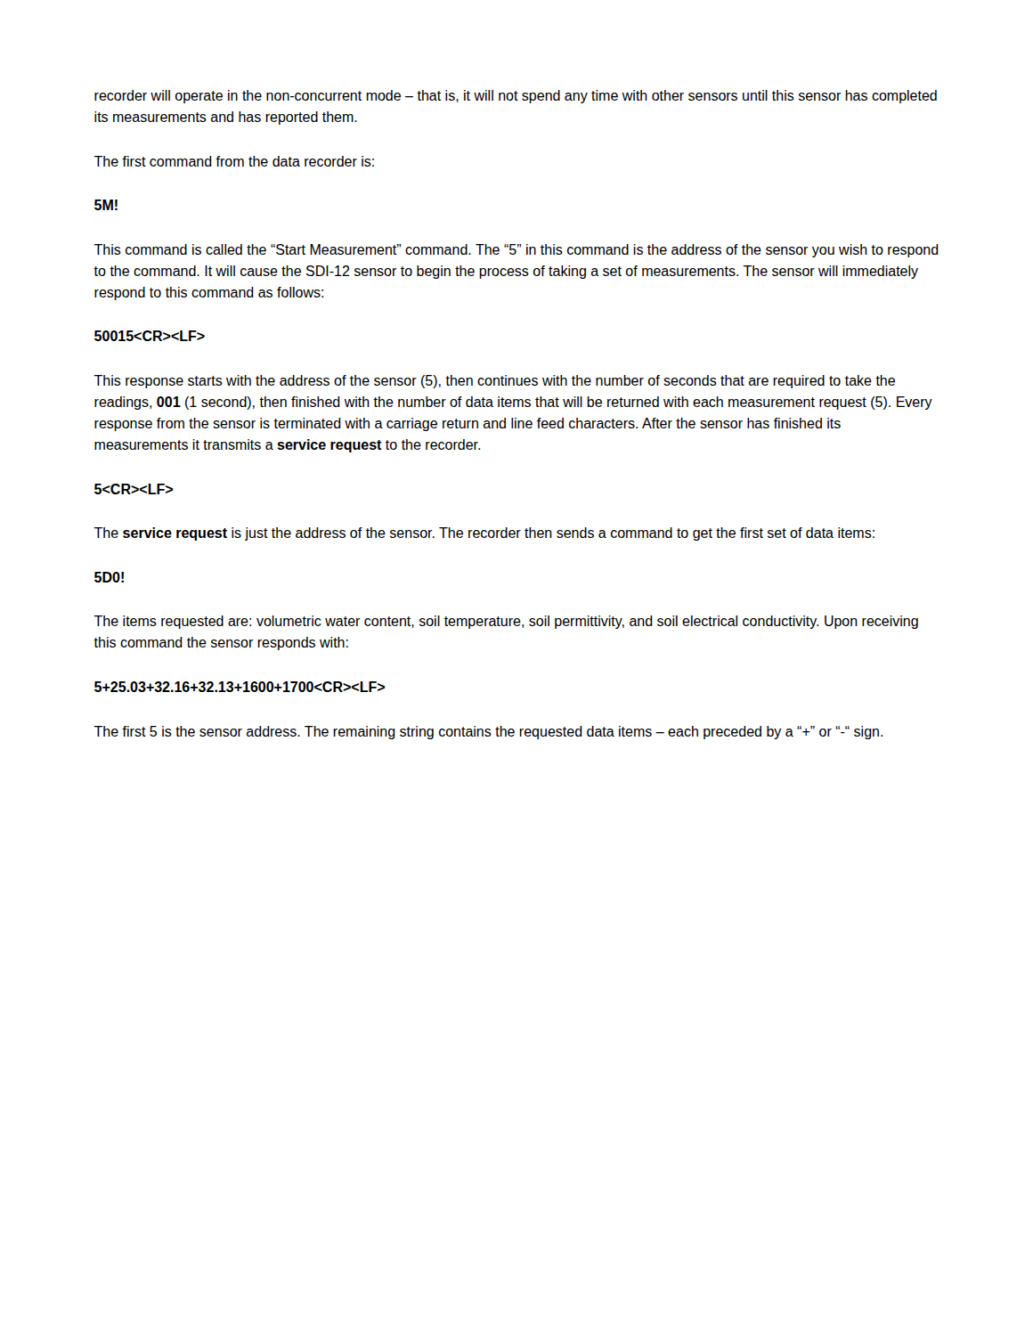recorder will operate in the non-concurrent mode – that is, it will not spend any time with other sensors until this sensor has completed its measurements and has reported them.
The first command from the data recorder is:
5M!
This command is called the “Start Measurement” command. The “5” in this command is the address of the sensor you wish to respond to the command. It will cause the SDI-12 sensor to begin the process of taking a set of measurements. The sensor will immediately respond to this command as follows:
50015<CR><LF>
This response starts with the address of the sensor (5), then continues with the number of seconds that are required to take the readings, 001 (1 second), then finished with the number of data items that will be returned with each measurement request (5). Every response from the sensor is terminated with a carriage return and line feed characters. After the sensor has finished its measurements it transmits a service request to the recorder.
5<CR><LF>
The service request is just the address of the sensor. The recorder then sends a command to get the first set of data items:
5D0!
The items requested are: volumetric water content, soil temperature, soil permittivity, and soil electrical conductivity. Upon receiving this command the sensor responds with:
5+25.03+32.16+32.13+1600+1700<CR><LF>
The first 5 is the sensor address. The remaining string contains the requested data items – each preceded by a “+” or “-“ sign.